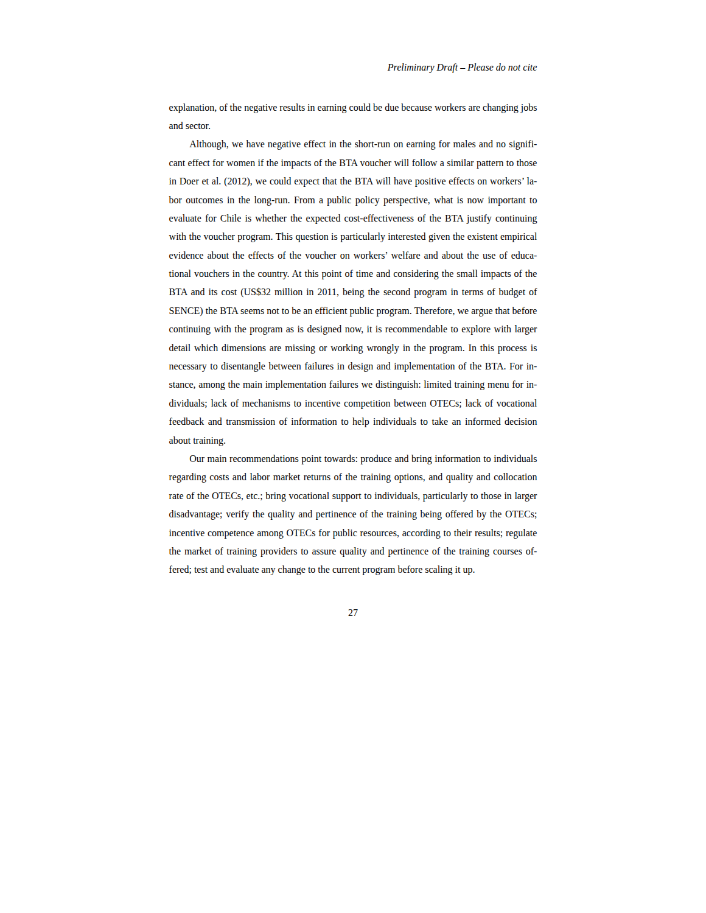Preliminary Draft – Please do not cite
explanation, of the negative results in earning could be due because workers are changing jobs and sector.
Although, we have negative effect in the short-run on earning for males and no significant effect for women if the impacts of the BTA voucher will follow a similar pattern to those in Doer et al. (2012), we could expect that the BTA will have positive effects on workers’ labor outcomes in the long-run. From a public policy perspective, what is now important to evaluate for Chile is whether the expected cost-effectiveness of the BTA justify continuing with the voucher program. This question is particularly interested given the existent empirical evidence about the effects of the voucher on workers’ welfare and about the use of educational vouchers in the country. At this point of time and considering the small impacts of the BTA and its cost (US$32 million in 2011, being the second program in terms of budget of SENCE) the BTA seems not to be an efficient public program. Therefore, we argue that before continuing with the program as is designed now, it is recommendable to explore with larger detail which dimensions are missing or working wrongly in the program. In this process is necessary to disentangle between failures in design and implementation of the BTA. For instance, among the main implementation failures we distinguish: limited training menu for individuals; lack of mechanisms to incentive competition between OTECs; lack of vocational feedback and transmission of information to help individuals to take an informed decision about training.
Our main recommendations point towards: produce and bring information to individuals regarding costs and labor market returns of the training options, and quality and collocation rate of the OTECs, etc.; bring vocational support to individuals, particularly to those in larger disadvantage; verify the quality and pertinence of the training being offered by the OTECs; incentive competence among OTECs for public resources, according to their results; regulate the market of training providers to assure quality and pertinence of the training courses offered; test and evaluate any change to the current program before scaling it up.
27